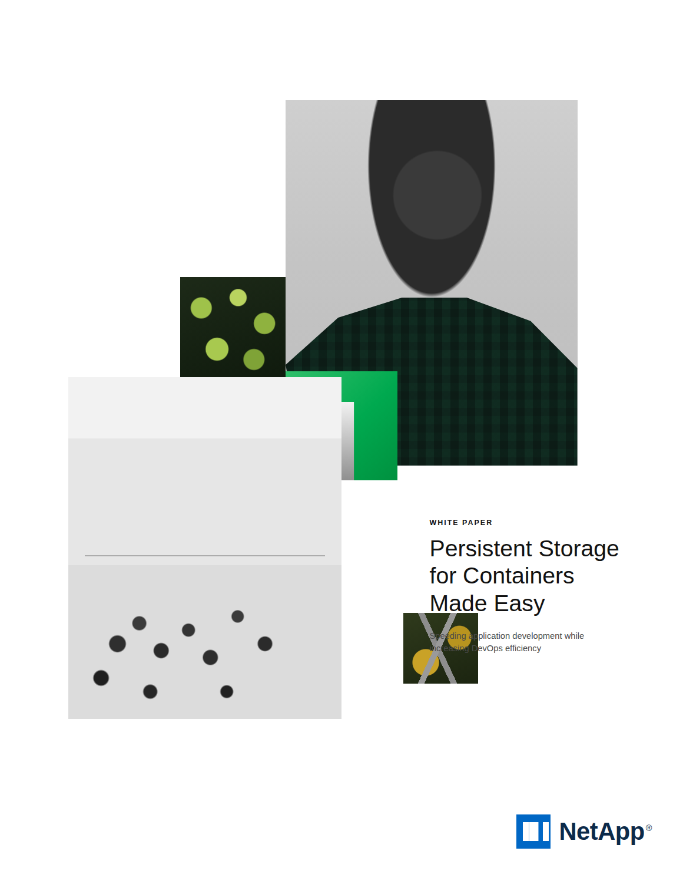White Paper
Persistent Storage
for Containers
Made Easy
Speeding application development while increasing DevOps efficiency
NetApp®